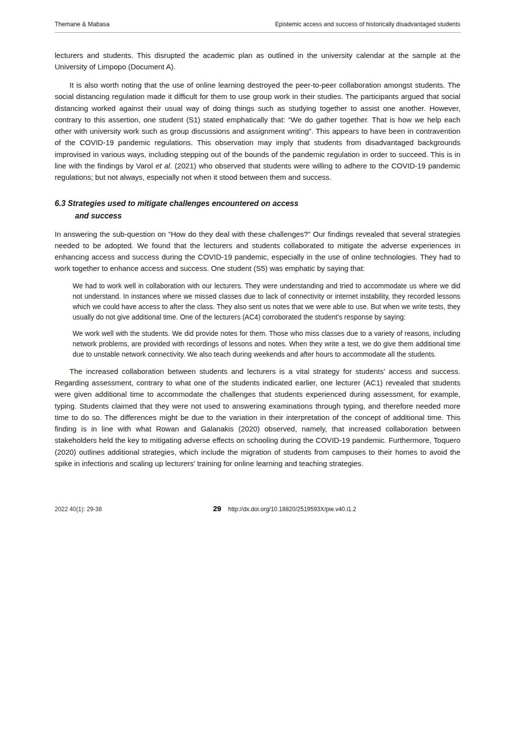Themane & Mabasa Epistemic access and success of historically disadvantaged students
lecturers and students. This disrupted the academic plan as outlined in the university calendar at the sample at the University of Limpopo (Document A).
It is also worth noting that the use of online learning destroyed the peer-to-peer collaboration amongst students. The social distancing regulation made it difficult for them to use group work in their studies. The participants argued that social distancing worked against their usual way of doing things such as studying together to assist one another. However, contrary to this assertion, one student (S1) stated emphatically that: “We do gather together. That is how we help each other with university work such as group discussions and assignment writing”. This appears to have been in contravention of the COVID-19 pandemic regulations. This observation may imply that students from disadvantaged backgrounds improvised in various ways, including stepping out of the bounds of the pandemic regulation in order to succeed. This is in line with the findings by Varol et al. (2021) who observed that students were willing to adhere to the COVID-19 pandemic regulations; but not always, especially not when it stood between them and success.
6.3 Strategies used to mitigate challenges encountered on access and success
In answering the sub-question on “How do they deal with these challenges?” Our findings revealed that several strategies needed to be adopted. We found that the lecturers and students collaborated to mitigate the adverse experiences in enhancing access and success during the COVID-19 pandemic, especially in the use of online technologies. They had to work together to enhance access and success. One student (S5) was emphatic by saying that:
We had to work well in collaboration with our lecturers. They were understanding and tried to accommodate us where we did not understand. In instances where we missed classes due to lack of connectivity or internet instability, they recorded lessons which we could have access to after the class. They also sent us notes that we were able to use. But when we write tests, they usually do not give additional time. One of the lecturers (AC4) corroborated the student’s response by saying:
We work well with the students. We did provide notes for them. Those who miss classes due to a variety of reasons, including network problems, are provided with recordings of lessons and notes. When they write a test, we do give them additional time due to unstable network connectivity. We also teach during weekends and after hours to accommodate all the students.
The increased collaboration between students and lecturers is a vital strategy for students’ access and success. Regarding assessment, contrary to what one of the students indicated earlier, one lecturer (AC1) revealed that students were given additional time to accommodate the challenges that students experienced during assessment, for example, typing. Students claimed that they were not used to answering examinations through typing, and therefore needed more time to do so. The differences might be due to the variation in their interpretation of the concept of additional time. This finding is in line with what Rowan and Galanakis (2020) observed, namely, that increased collaboration between stakeholders held the key to mitigating adverse effects on schooling during the COVID-19 pandemic. Furthermore, Toquero (2020) outlines additional strategies, which include the migration of students from campuses to their homes to avoid the spike in infections and scaling up lecturers’ training for online learning and teaching strategies.
2022 40(1): 29-38 29 http://dx.doi.org/10.18820/2519593X/pie.v40.i1.2